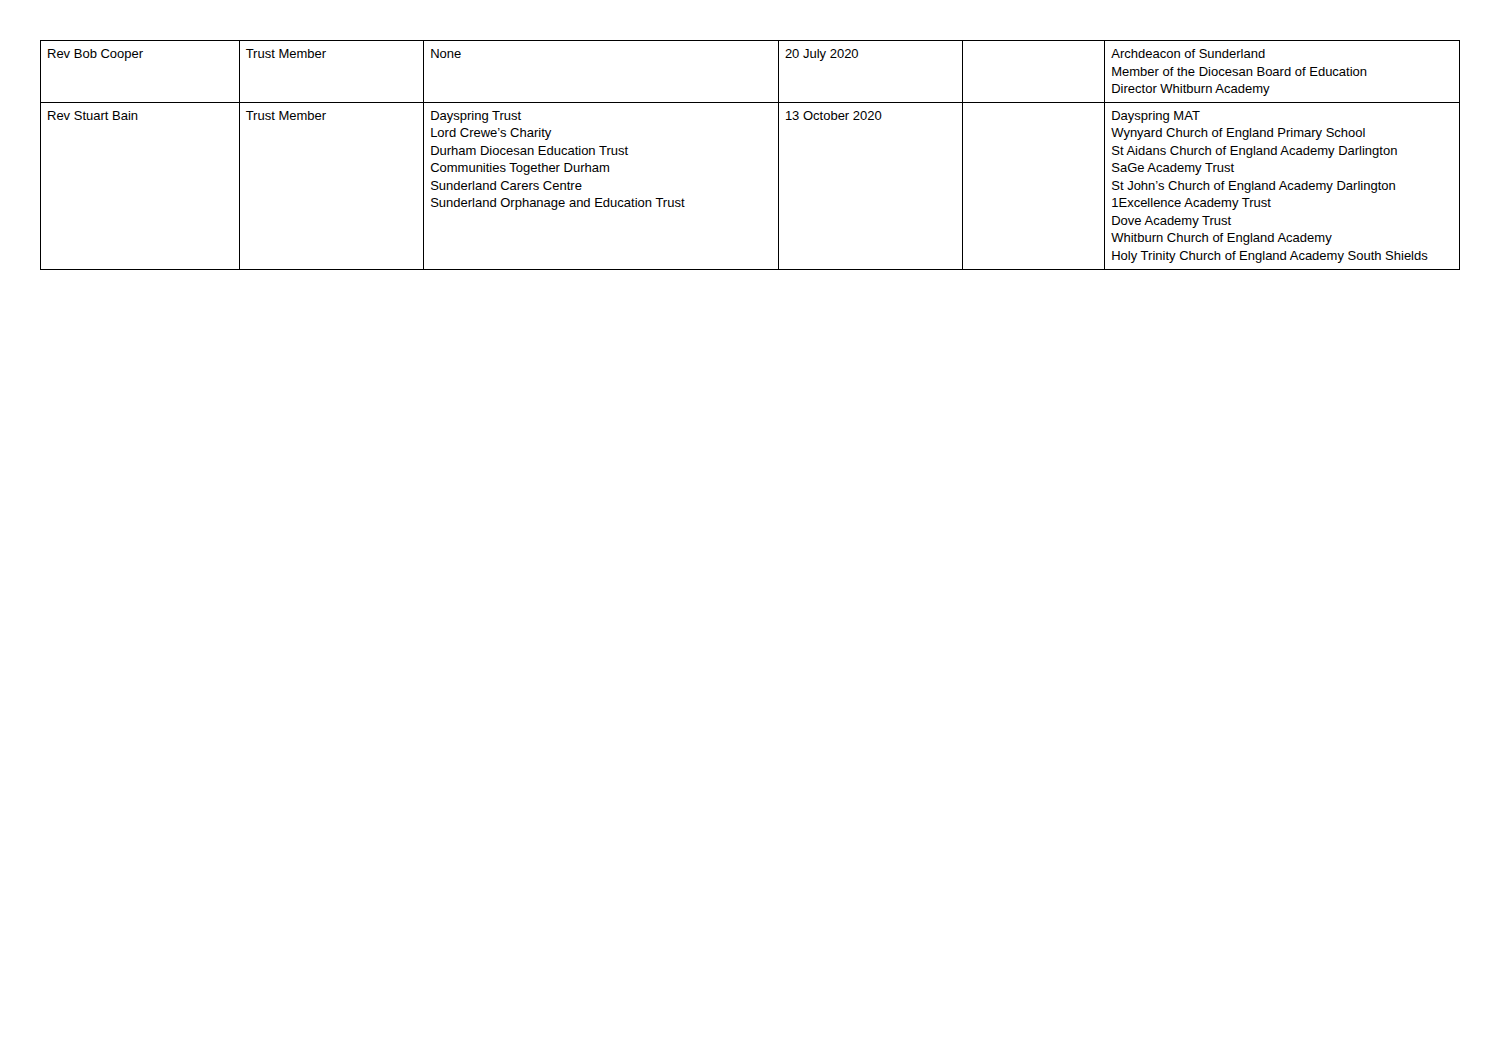| Rev Bob Cooper | Trust Member | None | 20 July 2020 | | Archdeacon of Sunderland Member of the Diocesan Board of Education Director Whitburn Academy |
| Rev Stuart Bain | Trust Member | Dayspring Trust Lord Crewe’s Charity Durham Diocesan Education Trust Communities Together Durham Sunderland Carers Centre Sunderland Orphanage and Education Trust | 13 October 2020 | | Dayspring MAT Wynyard Church of England Primary School St Aidans Church of England Academy Darlington SaGe Academy Trust St John’s Church of England Academy Darlington 1Excellence Academy Trust Dove Academy Trust Whitburn Church of England Academy Holy Trinity Church of England Academy South Shields |